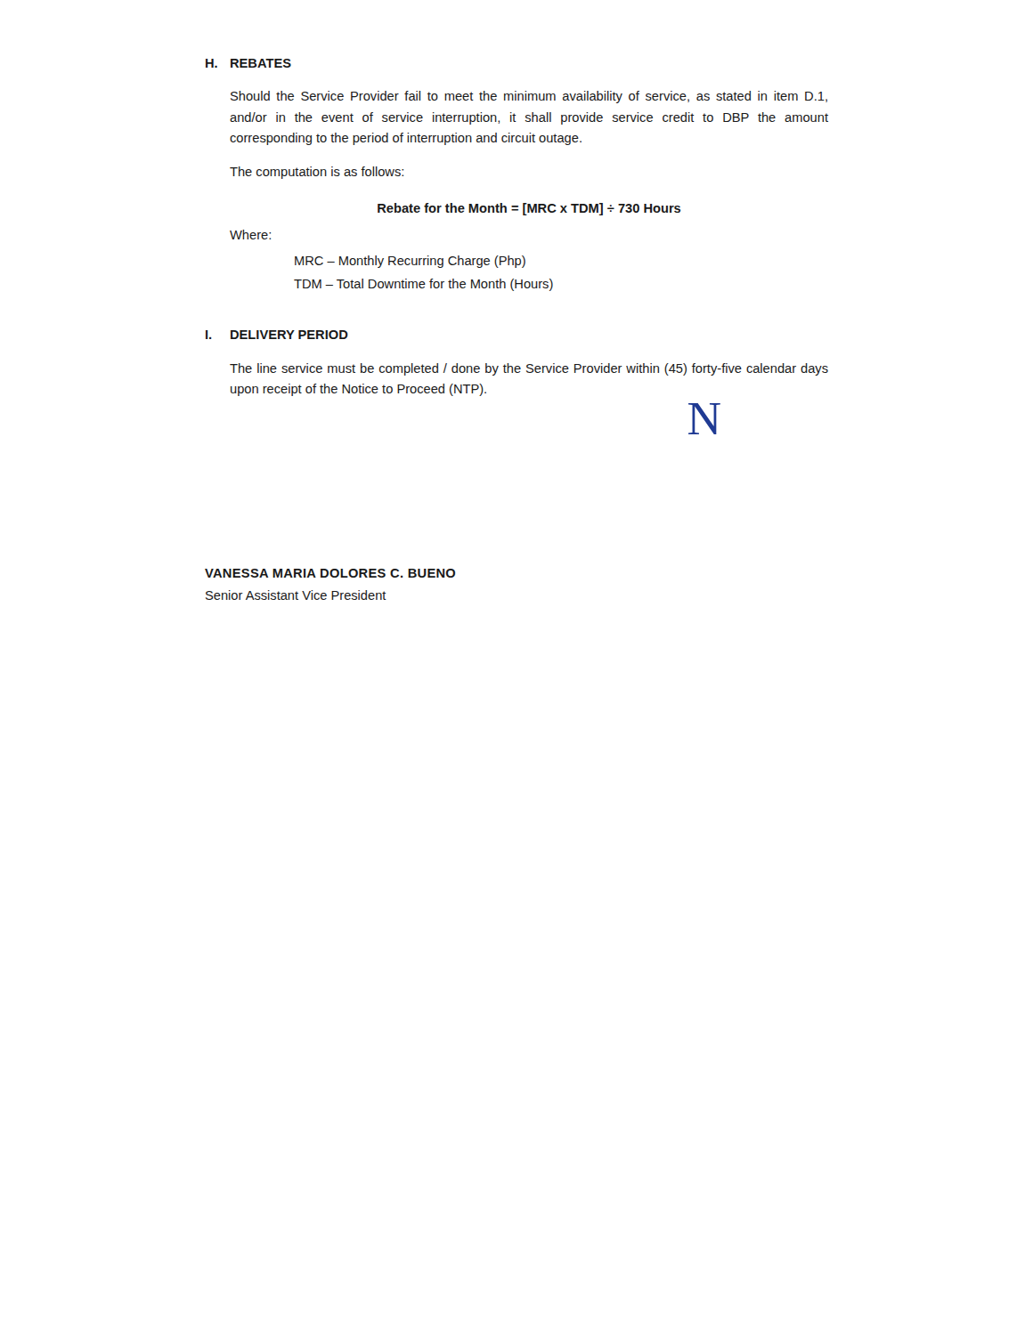H. REBATES
Should the Service Provider fail to meet the minimum availability of service, as stated in item D.1, and/or in the event of service interruption, it shall provide service credit to DBP the amount corresponding to the period of interruption and circuit outage.
The computation is as follows:
Rebate for the Month = [MRC x TDM] ÷ 730 Hours
Where:
MRC – Monthly Recurring Charge (Php)
TDM – Total Downtime for the Month (Hours)
I. DELIVERY PERIOD
The line service must be completed / done by the Service Provider within (45) forty-five calendar days upon receipt of the Notice to Proceed (NTP).
  N
 
VANESSA MARIA DOLORES C. BUENO
Senior Assistant Vice President